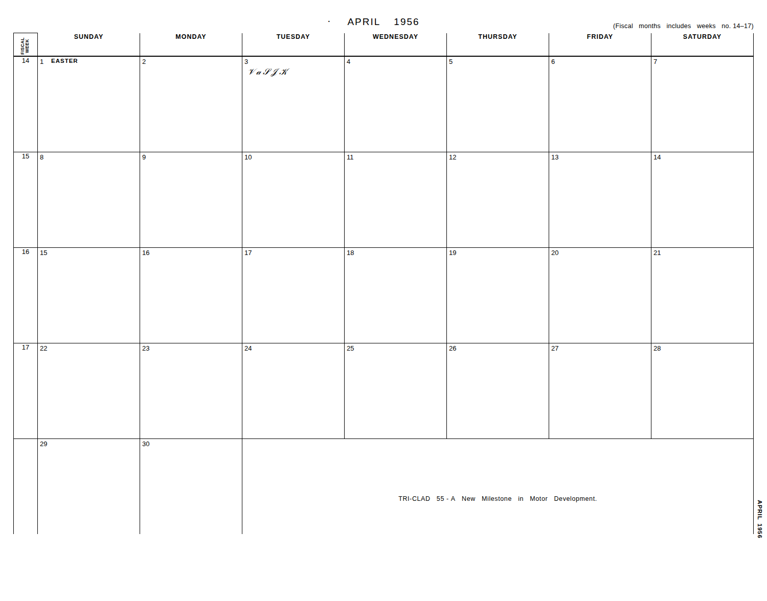·
APRIL1956
(Fiscal months includes weeks no. 14–17)
| FISCAL WEEK | SUNDAY | MONDAY | TUESDAY | WEDNESDAY | THURSDAY | FRIDAY | SATURDAY |
| --- | --- | --- | --- | --- | --- | --- | --- |
| 14 | 1 EASTER | 2 | 3 𝒱 𝒶 𝒮 𝒥 𝒦 | 4 | 5 | 6 | 7 |
| 15 | 8 | 9 | 10 | 11 | 12 | 13 | 14 |
| 16 | 15 | 16 | 17 | 18 | 19 | 20 | 21 |
| 17 | 22 | 23 | 24 | 25 | 26 | 27 | 28 |
| | 29 | 30 | TRI-CLAD 55 - A New Milestone in Motor Development. |
APRIL 1956